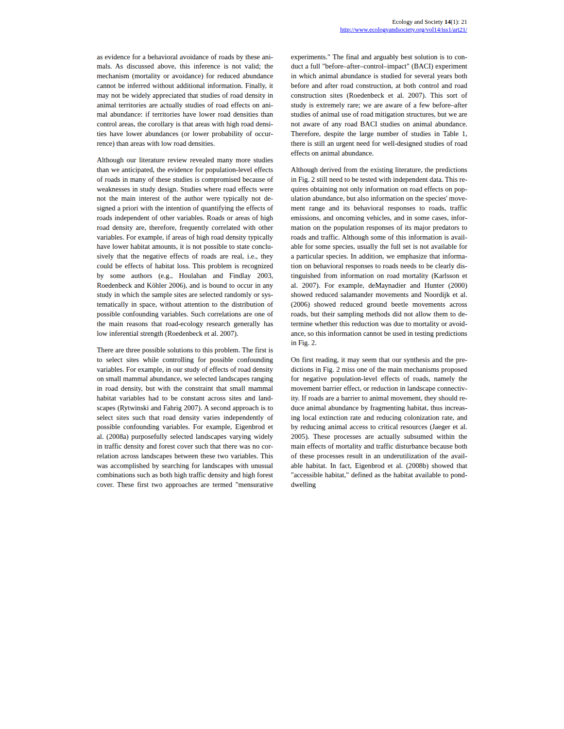Ecology and Society 14(1): 21
http://www.ecologyandsociety.org/vol14/iss1/art21/
as evidence for a behavioral avoidance of roads by these animals. As discussed above, this inference is not valid; the mechanism (mortality or avoidance) for reduced abundance cannot be inferred without additional information. Finally, it may not be widely appreciated that studies of road density in animal territories are actually studies of road effects on animal abundance: if territories have lower road densities than control areas, the corollary is that areas with high road densities have lower abundances (or lower probability of occurrence) than areas with low road densities.
Although our literature review revealed many more studies than we anticipated, the evidence for population-level effects of roads in many of these studies is compromised because of weaknesses in study design. Studies where road effects were not the main interest of the author were typically not designed a priori with the intention of quantifying the effects of roads independent of other variables. Roads or areas of high road density are, therefore, frequently correlated with other variables. For example, if areas of high road density typically have lower habitat amounts, it is not possible to state conclusively that the negative effects of roads are real, i.e., they could be effects of habitat loss. This problem is recognized by some authors (e.g., Houlahan and Findlay 2003, Roedenbeck and Köhler 2006), and is bound to occur in any study in which the sample sites are selected randomly or systematically in space, without attention to the distribution of possible confounding variables. Such correlations are one of the main reasons that road-ecology research generally has low inferential strength (Roedenbeck et al. 2007).
There are three possible solutions to this problem. The first is to select sites while controlling for possible confounding variables. For example, in our study of effects of road density on small mammal abundance, we selected landscapes ranging in road density, but with the constraint that small mammal habitat variables had to be constant across sites and landscapes (Rytwinski and Fahrig 2007). A second approach is to select sites such that road density varies independently of possible confounding variables. For example, Eigenbrod et al. (2008a) purposefully selected landscapes varying widely in traffic density and forest cover such that there was no correlation across landscapes between these two variables. This was accomplished by searching for landscapes with unusual combinations such as both high traffic density and high forest cover. These first two approaches are termed "mensurative experiments." The final and arguably best solution is to conduct a full "before–after–control–impact" (BACI) experiment in which animal abundance is studied for several years both before and after road construction, at both control and road construction sites (Roedenbeck et al. 2007). This sort of study is extremely rare; we are aware of a few before–after studies of animal use of road mitigation structures, but we are not aware of any road BACI studies on animal abundance. Therefore, despite the large number of studies in Table 1, there is still an urgent need for well-designed studies of road effects on animal abundance.
Although derived from the existing literature, the predictions in Fig. 2 still need to be tested with independent data. This requires obtaining not only information on road effects on population abundance, but also information on the species' movement range and its behavioral responses to roads, traffic emissions, and oncoming vehicles, and in some cases, information on the population responses of its major predators to roads and traffic. Although some of this information is available for some species, usually the full set is not available for a particular species. In addition, we emphasize that information on behavioral responses to roads needs to be clearly distinguished from information on road mortality (Karlsson et al. 2007). For example, deMaynadier and Hunter (2000) showed reduced salamander movements and Noordijk et al. (2006) showed reduced ground beetle movements across roads, but their sampling methods did not allow them to determine whether this reduction was due to mortality or avoidance, so this information cannot be used in testing predictions in Fig. 2.
On first reading, it may seem that our synthesis and the predictions in Fig. 2 miss one of the main mechanisms proposed for negative population-level effects of roads, namely the movement barrier effect, or reduction in landscape connectivity. If roads are a barrier to animal movement, they should reduce animal abundance by fragmenting habitat, thus increasing local extinction rate and reducing colonization rate, and by reducing animal access to critical resources (Jaeger et al. 2005). These processes are actually subsumed within the main effects of mortality and traffic disturbance because both of these processes result in an underutilization of the available habitat. In fact, Eigenbrod et al. (2008b) showed that "accessible habitat," defined as the habitat available to pond-dwelling